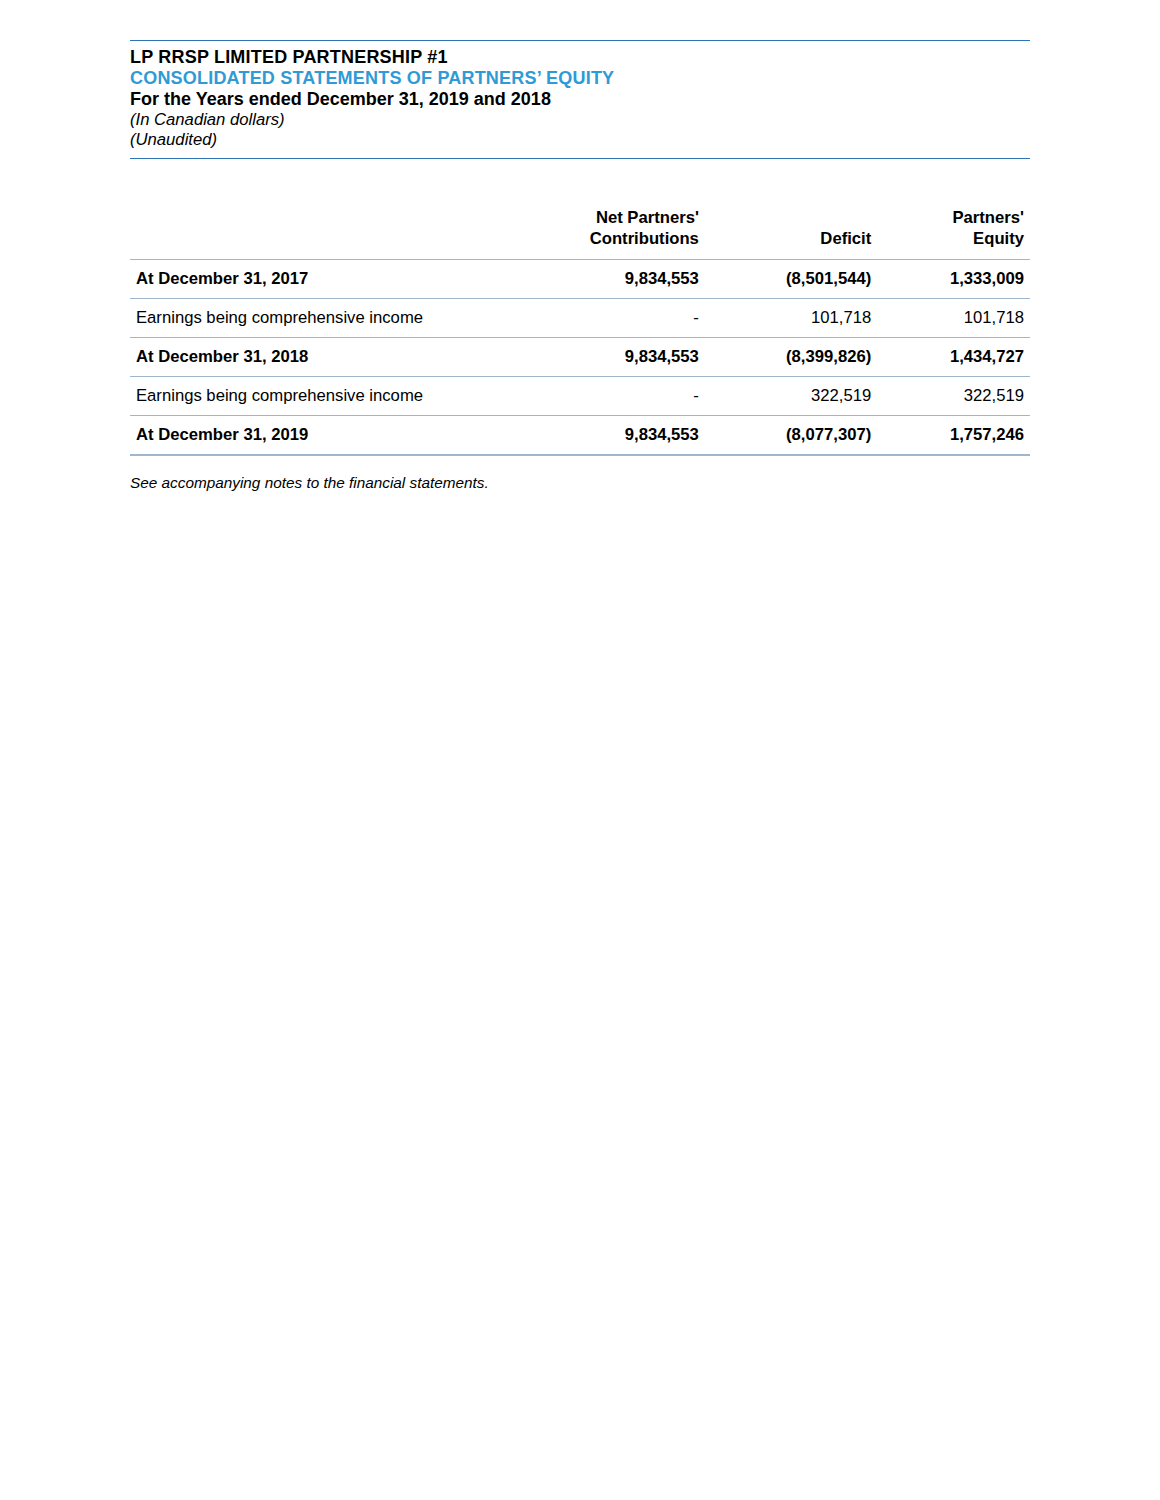LP RRSP LIMITED PARTNERSHIP #1
CONSOLIDATED STATEMENTS OF PARTNERS’ EQUITY
For the Years ended December 31, 2019 and 2018
(In Canadian dollars)
(Unaudited)
| | Net Partners' Contributions | Deficit | Partners' Equity |
| --- | --- | --- | --- |
| At December 31, 2017 | 9,834,553 | (8,501,544) | 1,333,009 |
| Earnings being comprehensive income | - | 101,718 | 101,718 |
| At December 31, 2018 | 9,834,553 | (8,399,826) | 1,434,727 |
| Earnings being comprehensive income | - | 322,519 | 322,519 |
| At December 31, 2019 | 9,834,553 | (8,077,307) | 1,757,246 |
See accompanying notes to the financial statements.